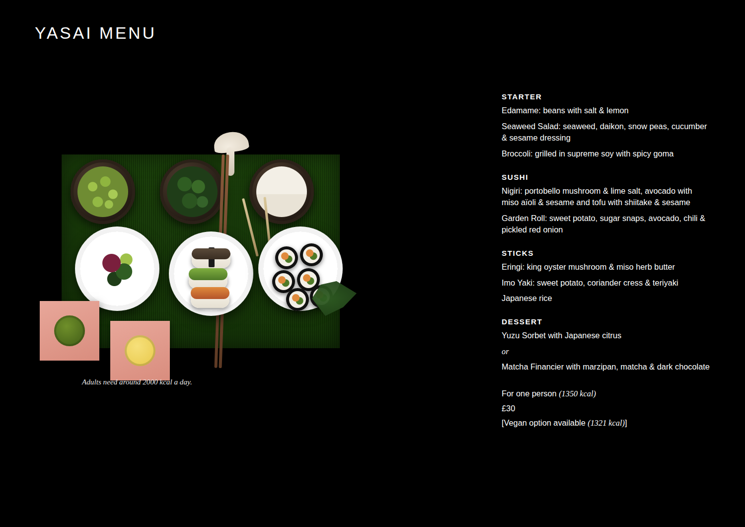Yasai Menu
Adults need around 2000 kcal a day.
Starter
Edamame: beans with salt & lemon
Seaweed Salad: seaweed, daikon, snow peas, cucumber & sesame dressing
Broccoli: grilled in supreme soy with spicy goma
Sushi
Nigiri: portobello mushroom & lime salt, avocado with miso aïoli & sesame and tofu with shiitake & sesame
Garden Roll: sweet potato, sugar snaps, avocado, chili & pickled red onion
Sticks
Eringi: king oyster mushroom & miso herb butter
Imo Yaki: sweet potato, coriander cress & teriyaki
Japanese rice
Dessert
Yuzu Sorbet with Japanese citrus
or
Matcha Financier with marzipan, matcha & dark chocolate
For one person (1350 kcal)
£30
[Vegan option available (1321 kcal)]